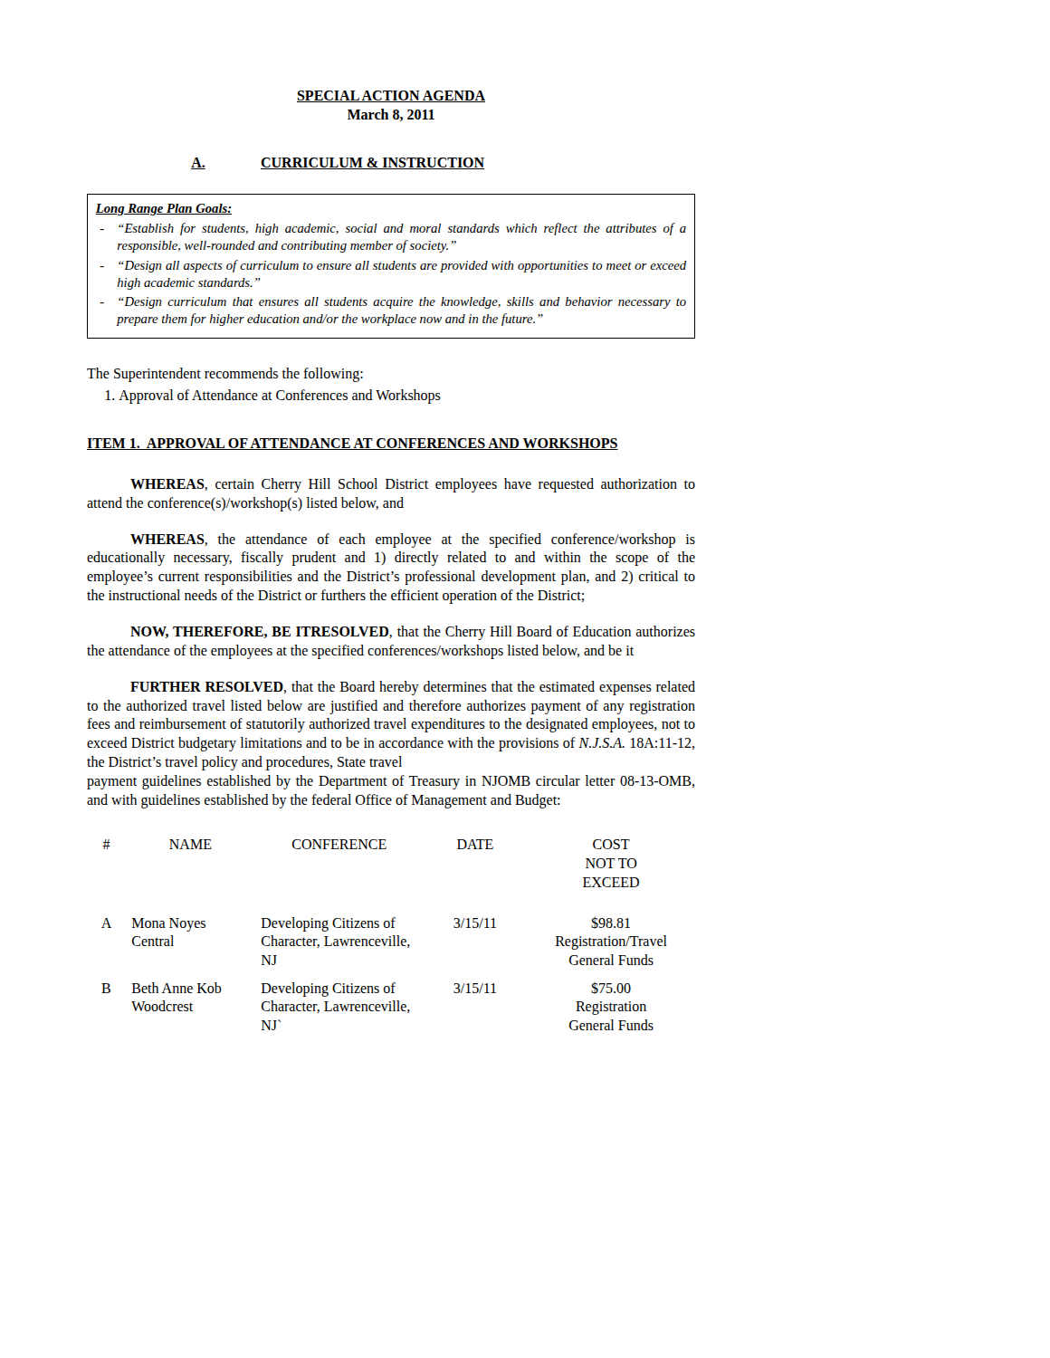SPECIAL ACTION AGENDA
March 8, 2011
A.
CURRICULUM & INSTRUCTION
Long Range Plan Goals:
“Establish for students, high academic, social and moral standards which reflect the attributes of a responsible, well-rounded and contributing member of society.”
“Design all aspects of curriculum to ensure all students are provided with opportunities to meet or exceed high academic standards.”
“Design curriculum that ensures all students acquire the knowledge, skills and behavior necessary to prepare them for higher education and/or the workplace now and in the future.”
The Superintendent recommends the following:
Approval of Attendance at Conferences and Workshops
ITEM 1. APPROVAL OF ATTENDANCE AT CONFERENCES AND WORKSHOPS
WHEREAS, certain Cherry Hill School District employees have requested authorization to attend the conference(s)/workshop(s) listed below, and
WHEREAS, the attendance of each employee at the specified conference/workshop is educationally necessary, fiscally prudent and 1) directly related to and within the scope of the employee’s current responsibilities and the District’s professional development plan, and 2) critical to the instructional needs of the District or furthers the efficient operation of the District;
NOW, THEREFORE, BE ITRESOLVED, that the Cherry Hill Board of Education authorizes the attendance of the employees at the specified conferences/workshops listed below, and be it
FURTHER RESOLVED, that the Board hereby determines that the estimated expenses related to the authorized travel listed below are justified and therefore authorizes payment of any registration fees and reimbursement of statutorily authorized travel expenditures to the designated employees, not to exceed District budgetary limitations and to be in accordance with the provisions of N.J.S.A. 18A:11-12, the District’s travel policy and procedures, State travel
payment guidelines established by the Department of Treasury in NJOMB circular letter 08-13-OMB, and with guidelines established by the federal Office of Management and Budget:
| # | NAME | CONFERENCE | DATE | COST NOT TO EXCEED |
| --- | --- | --- | --- | --- |
| A | Mona Noyes Central | Developing Citizens of Character, Lawrenceville, NJ | 3/15/11 | $98.81 Registration/Travel General Funds |
| B | Beth Anne Kob Woodcrest | Developing Citizens of Character, Lawrenceville, NJ` | 3/15/11 | $75.00 Registration General Funds |